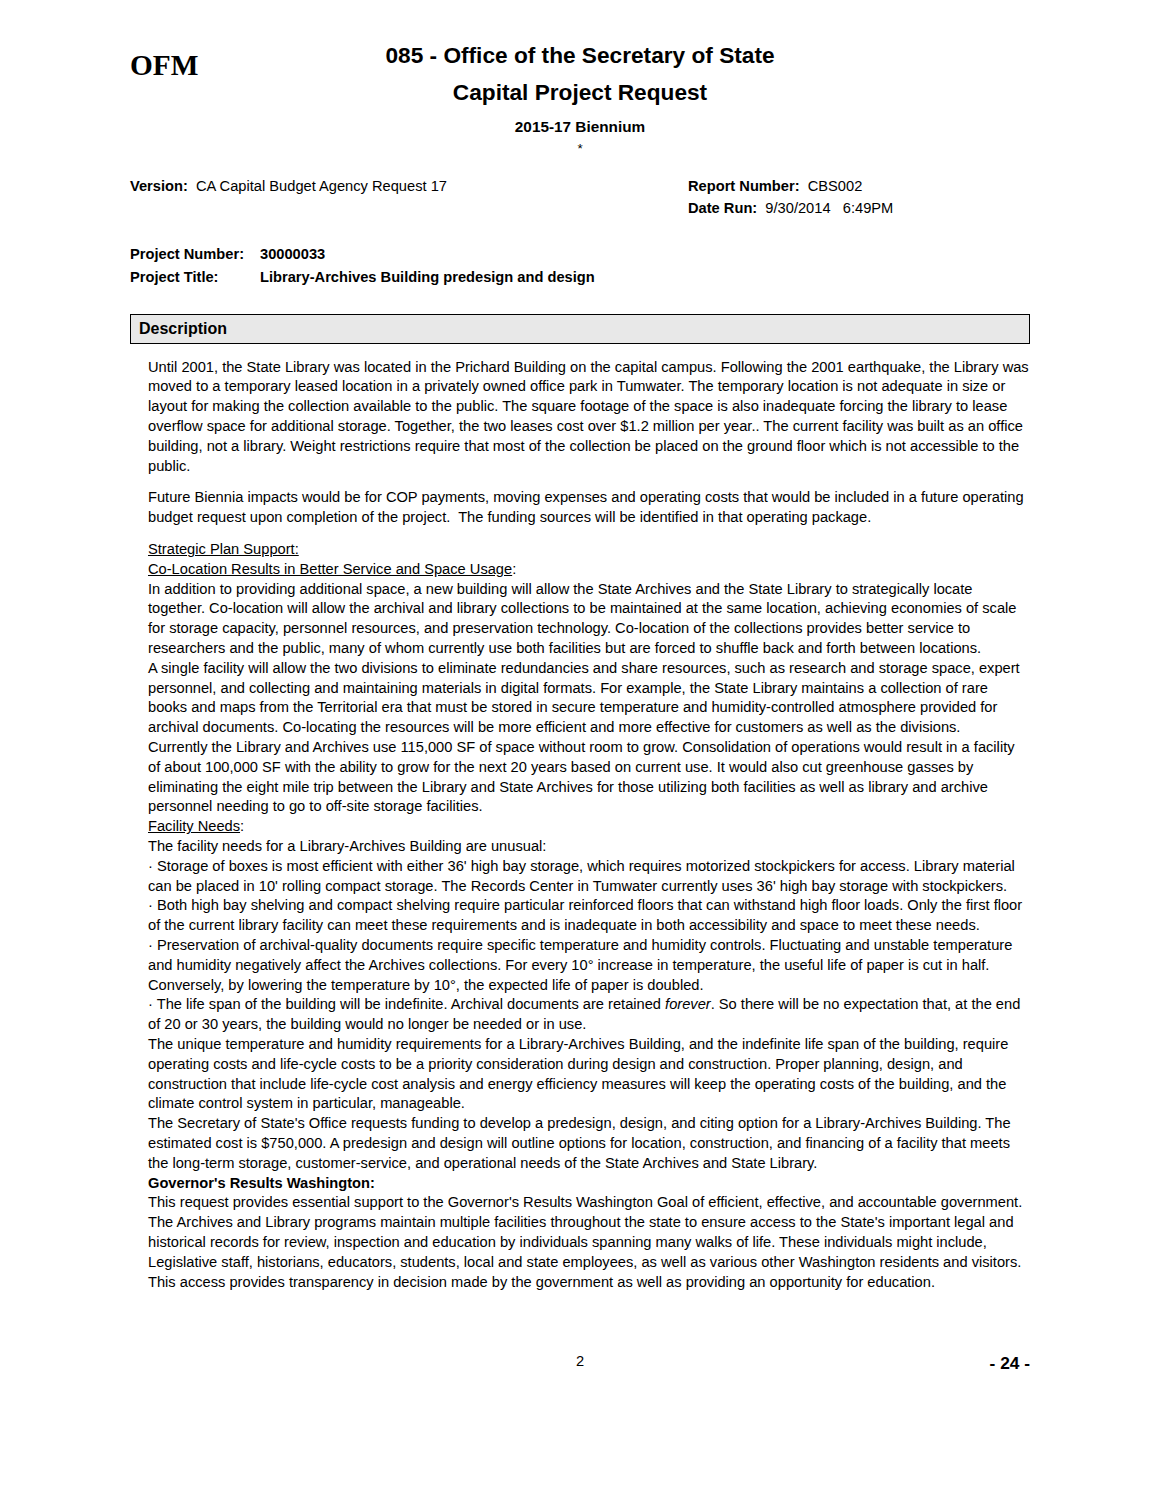OFM
085 - Office of the Secretary of State
Capital Project Request
2015-17 Biennium
*
| Version: CA Capital Budget Agency Request 17 | Report Number: CBS002 |
| | Date Run: 9/30/2014 6:49PM |
Project Number: 30000033
Project Title: Library-Archives Building predesign and design
Description
Until 2001, the State Library was located in the Prichard Building on the capital campus. Following the 2001 earthquake, the Library was moved to a temporary leased location in a privately owned office park in Tumwater. The temporary location is not adequate in size or layout for making the collection available to the public. The square footage of the space is also inadequate forcing the library to lease overflow space for additional storage. Together, the two leases cost over $1.2 million per year.. The current facility was built as an office building, not a library. Weight restrictions require that most of the collection be placed on the ground floor which is not accessible to the public.
Future Biennia impacts would be for COP payments, moving expenses and operating costs that would be included in a future operating budget request upon completion of the project. The funding sources will be identified in that operating package.
Strategic Plan Support:
Co-Location Results in Better Service and Space Usage:
In addition to providing additional space, a new building will allow the State Archives and the State Library to strategically locate together. Co-location will allow the archival and library collections to be maintained at the same location, achieving economies of scale for storage capacity, personnel resources, and preservation technology. Co-location of the collections provides better service to researchers and the public, many of whom currently use both facilities but are forced to shuffle back and forth between locations.
A single facility will allow the two divisions to eliminate redundancies and share resources, such as research and storage space, expert personnel, and collecting and maintaining materials in digital formats. For example, the State Library maintains a collection of rare books and maps from the Territorial era that must be stored in secure temperature and humidity-controlled atmosphere provided for archival documents. Co-locating the resources will be more efficient and more effective for customers as well as the divisions.
Currently the Library and Archives use 115,000 SF of space without room to grow. Consolidation of operations would result in a facility of about 100,000 SF with the ability to grow for the next 20 years based on current use. It would also cut greenhouse gasses by eliminating the eight mile trip between the Library and State Archives for those utilizing both facilities as well as library and archive personnel needing to go to off-site storage facilities.
Facility Needs:
The facility needs for a Library-Archives Building are unusual:
· Storage of boxes is most efficient with either 36' high bay storage, which requires motorized stockpickers for access. Library material can be placed in 10' rolling compact storage. The Records Center in Tumwater currently uses 36' high bay storage with stockpickers.
· Both high bay shelving and compact shelving require particular reinforced floors that can withstand high floor loads. Only the first floor of the current library facility can meet these requirements and is inadequate in both accessibility and space to meet these needs.
· Preservation of archival-quality documents require specific temperature and humidity controls. Fluctuating and unstable temperature and humidity negatively affect the Archives collections. For every 10° increase in temperature, the useful life of paper is cut in half. Conversely, by lowering the temperature by 10°, the expected life of paper is doubled.
· The life span of the building will be indefinite. Archival documents are retained forever. So there will be no expectation that, at the end of 20 or 30 years, the building would no longer be needed or in use.
The unique temperature and humidity requirements for a Library-Archives Building, and the indefinite life span of the building, require operating costs and life-cycle costs to be a priority consideration during design and construction. Proper planning, design, and construction that include life-cycle cost analysis and energy efficiency measures will keep the operating costs of the building, and the climate control system in particular, manageable.
The Secretary of State's Office requests funding to develop a predesign, design, and citing option for a Library-Archives Building. The estimated cost is $750,000. A predesign and design will outline options for location, construction, and financing of a facility that meets the long-term storage, customer-service, and operational needs of the State Archives and State Library.
Governor's Results Washington:
This request provides essential support to the Governor's Results Washington Goal of efficient, effective, and accountable government. The Archives and Library programs maintain multiple facilities throughout the state to ensure access to the State's important legal and historical records for review, inspection and education by individuals spanning many walks of life. These individuals might include, Legislative staff, historians, educators, students, local and state employees, as well as various other Washington residents and visitors. This access provides transparency in decision made by the government as well as providing an opportunity for education.
2
- 24 -